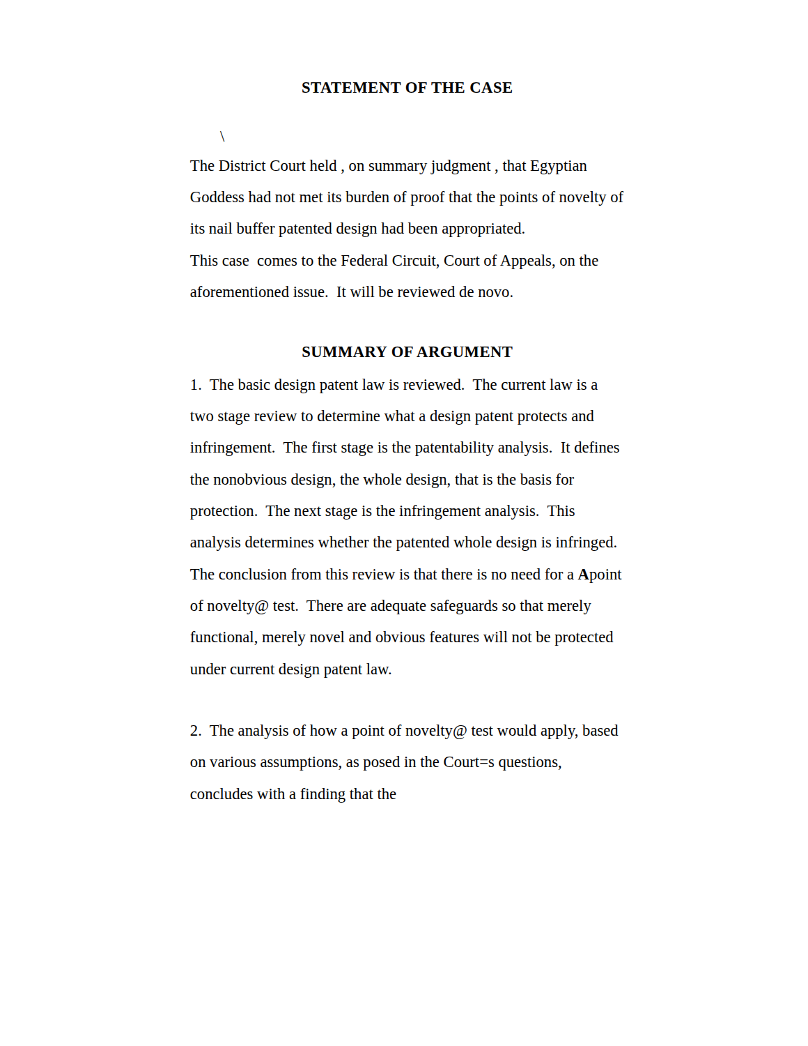STATEMENT OF THE CASE
\
The District Court held , on summary judgment , that Egyptian Goddess had not met its burden of proof that the points of novelty of its nail buffer patented design had been appropriated.
This case comes to the Federal Circuit, Court of Appeals, on the aforementioned issue. It will be reviewed de novo.
SUMMARY OF ARGUMENT
1. The basic design patent law is reviewed. The current law is a two stage review to determine what a design patent protects and infringement. The first stage is the patentability analysis. It defines the nonobvious design, the whole design, that is the basis for protection. The next stage is the infringement analysis. This analysis determines whether the patented whole design is infringed. The conclusion from this review is that there is no need for a Apoint of novelty@ test. There are adequate safeguards so that merely functional, merely novel and obvious features will not be protected under current design patent law.
2. The analysis of how a point of novelty@ test would apply, based on various assumptions, as posed in the Court=s questions, concludes with a finding that the